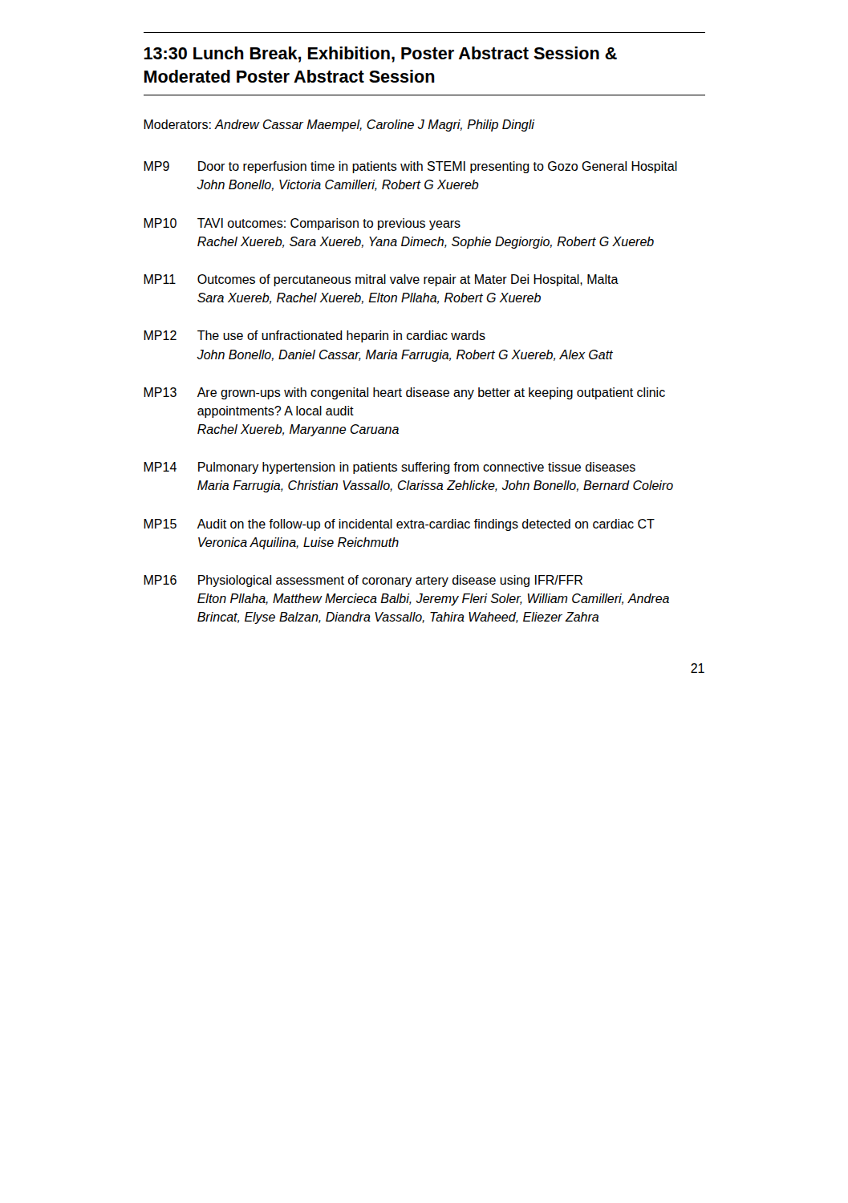13:30 Lunch Break, Exhibition, Poster Abstract Session & Moderated Poster Abstract Session
Moderators: Andrew Cassar Maempel, Caroline J Magri, Philip Dingli
MP9 Door to reperfusion time in patients with STEMI presenting to Gozo General Hospital John Bonello, Victoria Camilleri, Robert G Xuereb
MP10 TAVI outcomes: Comparison to previous years Rachel Xuereb, Sara Xuereb, Yana Dimech, Sophie Degiorgio, Robert G Xuereb
MP11 Outcomes of percutaneous mitral valve repair at Mater Dei Hospital, Malta Sara Xuereb, Rachel Xuereb, Elton Pllaha, Robert G Xuereb
MP12 The use of unfractionated heparin in cardiac wards John Bonello, Daniel Cassar, Maria Farrugia, Robert G Xuereb, Alex Gatt
MP13 Are grown-ups with congenital heart disease any better at keeping outpatient clinic appointments? A local audit Rachel Xuereb, Maryanne Caruana
MP14 Pulmonary hypertension in patients suffering from connective tissue diseases Maria Farrugia, Christian Vassallo, Clarissa Zehlicke, John Bonello, Bernard Coleiro
MP15 Audit on the follow-up of incidental extra-cardiac findings detected on cardiac CT Veronica Aquilina, Luise Reichmuth
MP16 Physiological assessment of coronary artery disease using IFR/FFR Elton Pllaha, Matthew Mercieca Balbi, Jeremy Fleri Soler, William Camilleri, Andrea Brincat, Elyse Balzan, Diandra Vassallo, Tahira Waheed, Eliezer Zahra
21